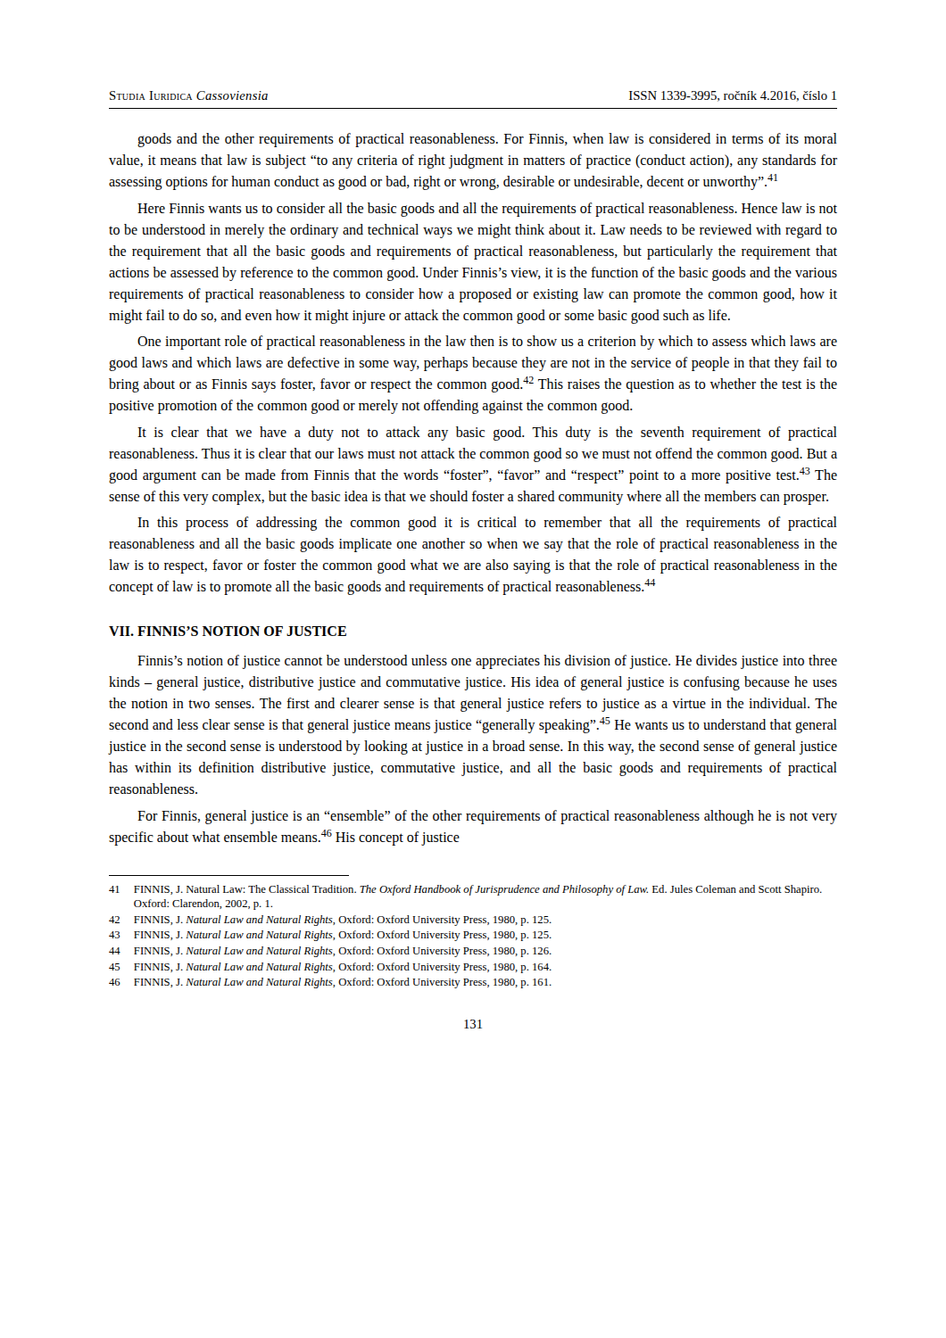Studia Iuridica Cassoviensia ISSN 1339-3995, ročník 4.2016, číslo 1
goods and the other requirements of practical reasonableness. For Finnis, when law is considered in terms of its moral value, it means that law is subject “to any criteria of right judgment in matters of practice (conduct action), any standards for assessing options for human conduct as good or bad, right or wrong, desirable or undesirable, decent or unworthy”.41
Here Finnis wants us to consider all the basic goods and all the requirements of practical reasonableness. Hence law is not to be understood in merely the ordinary and technical ways we might think about it. Law needs to be reviewed with regard to the requirement that all the basic goods and requirements of practical reasonableness, but particularly the requirement that actions be assessed by reference to the common good. Under Finnis’s view, it is the function of the basic goods and the various requirements of practical reasonableness to consider how a proposed or existing law can promote the common good, how it might fail to do so, and even how it might injure or attack the common good or some basic good such as life.
One important role of practical reasonableness in the law then is to show us a criterion by which to assess which laws are good laws and which laws are defective in some way, perhaps because they are not in the service of people in that they fail to bring about or as Finnis says foster, favor or respect the common good.42 This raises the question as to whether the test is the positive promotion of the common good or merely not offending against the common good.
It is clear that we have a duty not to attack any basic good. This duty is the seventh requirement of practical reasonableness. Thus it is clear that our laws must not attack the common good so we must not offend the common good. But a good argument can be made from Finnis that the words “foster”, “favor” and “respect” point to a more positive test.43 The sense of this very complex, but the basic idea is that we should foster a shared community where all the members can prosper.
In this process of addressing the common good it is critical to remember that all the requirements of practical reasonableness and all the basic goods implicate one another so when we say that the role of practical reasonableness in the law is to respect, favor or foster the common good what we are also saying is that the role of practical reasonableness in the concept of law is to promote all the basic goods and requirements of practical reasonableness.44
VII. Finnis’s Notion of Justice
Finnis’s notion of justice cannot be understood unless one appreciates his division of justice. He divides justice into three kinds – general justice, distributive justice and commutative justice. His idea of general justice is confusing because he uses the notion in two senses. The first and clearer sense is that general justice refers to justice as a virtue in the individual. The second and less clear sense is that general justice means justice “generally speaking”.45 He wants us to understand that general justice in the second sense is understood by looking at justice in a broad sense. In this way, the second sense of general justice has within its definition distributive justice, commutative justice, and all the basic goods and requirements of practical reasonableness.
For Finnis, general justice is an “ensemble” of the other requirements of practical reasonableness although he is not very specific about what ensemble means.46 His concept of justice
41 FINNIS, J. Natural Law: The Classical Tradition. The Oxford Handbook of Jurisprudence and Philosophy of Law. Ed. Jules Coleman and Scott Shapiro. Oxford: Clarendon, 2002, p. 1.
42 FINNIS, J. Natural Law and Natural Rights, Oxford: Oxford University Press, 1980, p. 125.
43 FINNIS, J. Natural Law and Natural Rights, Oxford: Oxford University Press, 1980, p. 125.
44 FINNIS, J. Natural Law and Natural Rights, Oxford: Oxford University Press, 1980, p. 126.
45 FINNIS, J. Natural Law and Natural Rights, Oxford: Oxford University Press, 1980, p. 164.
46 FINNIS, J. Natural Law and Natural Rights, Oxford: Oxford University Press, 1980, p. 161.
131